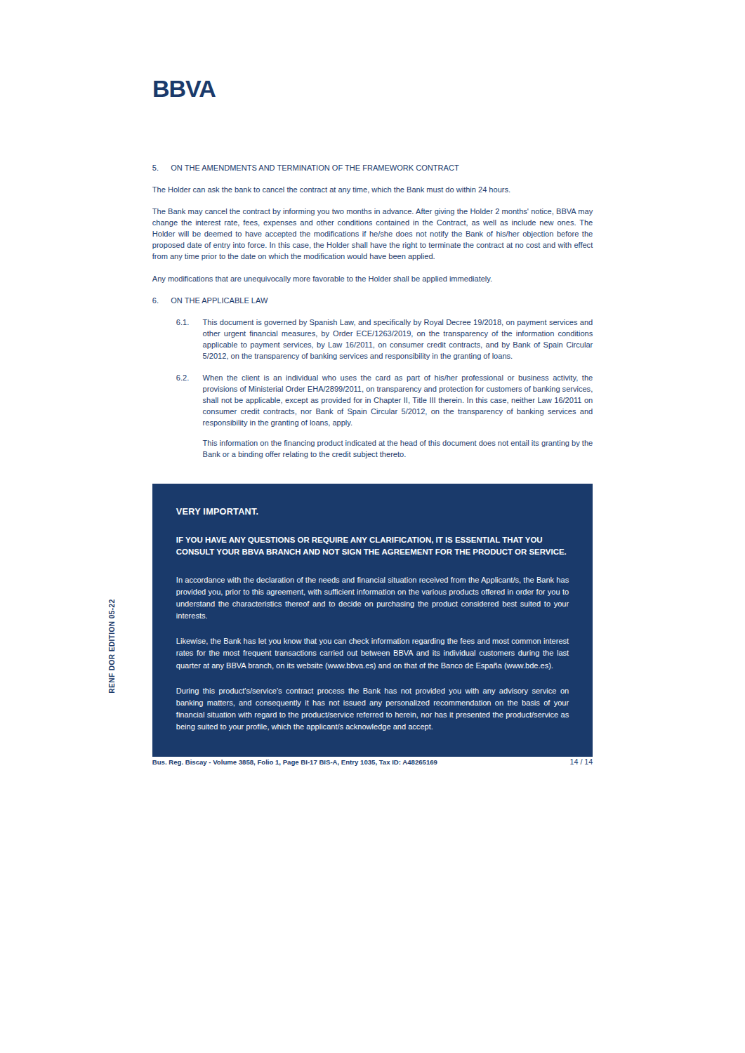BBVA
5. ON THE AMENDMENTS AND TERMINATION OF THE FRAMEWORK CONTRACT
The Holder can ask the bank to cancel the contract at any time, which the Bank must do within 24 hours.
The Bank may cancel the contract by informing you two months in advance. After giving the Holder 2 months' notice, BBVA may change the interest rate, fees, expenses and other conditions contained in the Contract, as well as include new ones. The Holder will be deemed to have accepted the modifications if he/she does not notify the Bank of his/her objection before the proposed date of entry into force. In this case, the Holder shall have the right to terminate the contract at no cost and with effect from any time prior to the date on which the modification would have been applied.
Any modifications that are unequivocally more favorable to the Holder shall be applied immediately.
6. ON THE APPLICABLE LAW
6.1.
This document is governed by Spanish Law, and specifically by Royal Decree 19/2018, on payment services and other urgent financial measures, by Order ECE/1263/2019, on the transparency of the information conditions applicable to payment services, by Law 16/2011, on consumer credit contracts, and by Bank of Spain Circular 5/2012, on the transparency of banking services and responsibility in the granting of loans.
6.2.
When the client is an individual who uses the card as part of his/her professional or business activity, the provisions of Ministerial Order EHA/2899/2011, on transparency and protection for customers of banking services, shall not be applicable, except as provided for in Chapter II, Title III therein. In this case, neither Law 16/2011 on consumer credit contracts, nor Bank of Spain Circular 5/2012, on the transparency of banking services and responsibility in the granting of loans, apply.
This information on the financing product indicated at the head of this document does not entail its granting by the Bank or a binding offer relating to the credit subject thereto.
VERY IMPORTANT.
IF YOU HAVE ANY QUESTIONS OR REQUIRE ANY CLARIFICATION, IT IS ESSENTIAL THAT YOU CONSULT YOUR BBVA BRANCH AND NOT SIGN THE AGREEMENT FOR THE PRODUCT OR SERVICE.
In accordance with the declaration of the needs and financial situation received from the Applicant/s, the Bank has provided you, prior to this agreement, with sufficient information on the various products offered in order for you to understand the characteristics thereof and to decide on purchasing the product considered best suited to your interests.
Likewise, the Bank has let you know that you can check information regarding the fees and most common interest rates for the most frequent transactions carried out between BBVA and its individual customers during the last quarter at any BBVA branch, on its website (www.bbva.es) and on that of the Banco de España (www.bde.es).
During this product's/service's contract process the Bank has not provided you with any advisory service on banking matters, and consequently it has not issued any personalized recommendation on the basis of your financial situation with regard to the product/service referred to herein, nor has it presented the product/service as being suited to your profile, which the applicant/s acknowledge and accept.
RENF DOR EDITION 05-22
BANCO BILBAO VIZCAYA ARGENTARIA, S.A. - Plaza de San Nicolás, 4 - 48005 BILBAO
Bus. Reg. Biscay - Volume 3858, Folio 1, Page BI-17 BIS-A, Entry 1035, Tax ID: A48265169
14 / 14